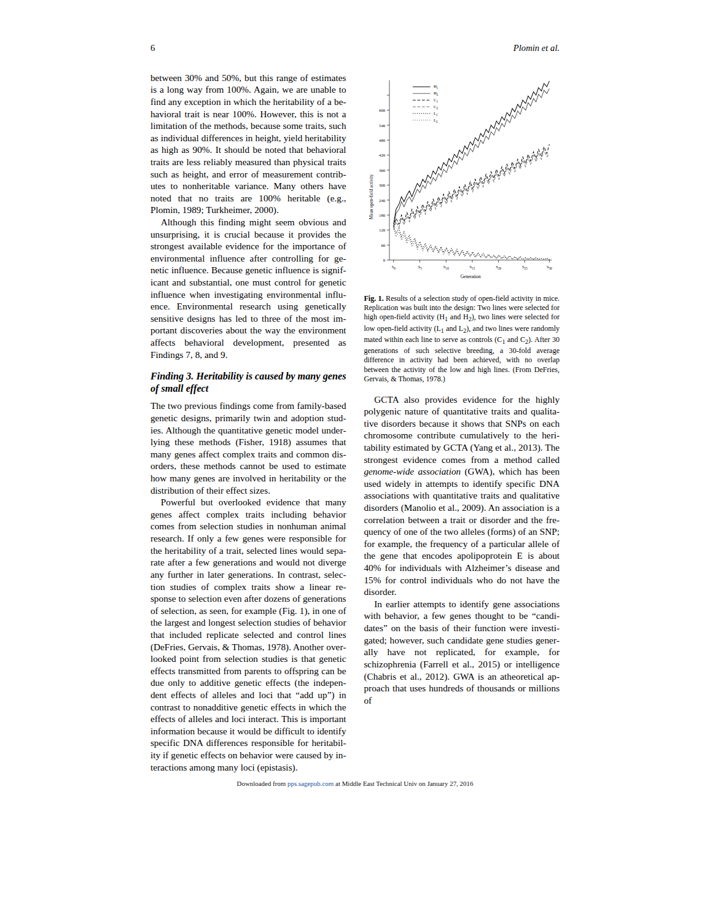6 Plomin et al.
between 30% and 50%, but this range of estimates is a long way from 100%. Again, we are unable to find any exception in which the heritability of a behavioral trait is near 100%. However, this is not a limitation of the methods, because some traits, such as individual differences in height, yield heritability as high as 90%. It should be noted that behavioral traits are less reliably measured than physical traits such as height, and error of measurement contributes to nonheritable variance. Many others have noted that no traits are 100% heritable (e.g., Plomin, 1989; Turkheimer, 2000).
Although this finding might seem obvious and unsurprising, it is crucial because it provides the strongest available evidence for the importance of environmental influence after controlling for genetic influence. Because genetic influence is significant and substantial, one must control for genetic influence when investigating environmental influence. Environmental research using genetically sensitive designs has led to three of the most important discoveries about the way the environment affects behavioral development, presented as Findings 7, 8, and 9.
Finding 3. Heritability is caused by many genes of small effect
The two previous findings come from family-based genetic designs, primarily twin and adoption studies. Although the quantitative genetic model underlying these methods (Fisher, 1918) assumes that many genes affect complex traits and common disorders, these methods cannot be used to estimate how many genes are involved in heritability or the distribution of their effect sizes.
Powerful but overlooked evidence that many genes affect complex traits including behavior comes from selection studies in nonhuman animal research. If only a few genes were responsible for the heritability of a trait, selected lines would separate after a few generations and would not diverge any further in later generations. In contrast, selection studies of complex traits show a linear response to selection even after dozens of generations of selection, as seen, for example (Fig. 1), in one of the largest and longest selection studies of behavior that included replicate selected and control lines (DeFries, Gervais, & Thomas, 1978). Another overlooked point from selection studies is that genetic effects transmitted from parents to offspring can be due only to additive genetic effects (the independent effects of alleles and loci that “add up”) in contrast to nonadditive genetic effects in which the effects of alleles and loci interact. This is important information because it would be difficult to identify specific DNA differences responsible for heritability if genetic effects on behavior were caused by interactions among many loci (epistasis).
0 60 120 180 240 300 360 420 480 540 600 Mean open-field activity S0 S5 S10 S15 S20 S25 S30 Generation H1 H2 C1 C2 L1 L2
Fig. 1. Results of a selection study of open-field activity in mice. Replication was built into the design: Two lines were selected for high open-field activity (H1 and H2), two lines were selected for low open-field activity (L1 and L2), and two lines were randomly mated within each line to serve as controls (C1 and C2). After 30 generations of such selective breeding, a 30-fold average difference in activity had been achieved, with no overlap between the activity of the low and high lines. (From DeFries, Gervais, & Thomas, 1978.)
GCTA also provides evidence for the highly polygenic nature of quantitative traits and qualitative disorders because it shows that SNPs on each chromosome contribute cumulatively to the heritability estimated by GCTA (Yang et al., 2013). The strongest evidence comes from a method called genome-wide association (GWA), which has been used widely in attempts to identify specific DNA associations with quantitative traits and qualitative disorders (Manolio et al., 2009). An association is a correlation between a trait or disorder and the frequency of one of the two alleles (forms) of an SNP; for example, the frequency of a particular allele of the gene that encodes apolipoprotein E is about 40% for individuals with Alzheimer’s disease and 15% for control individuals who do not have the disorder.
In earlier attempts to identify gene associations with behavior, a few genes thought to be “candidates” on the basis of their function were investigated; however, such candidate gene studies generally have not replicated, for example, for schizophrenia (Farrell et al., 2015) or intelligence (Chabris et al., 2012). GWA is an atheoretical approach that uses hundreds of thousands or millions of
Downloaded from pps.sagepub.com at Middle East Technical Univ on January 27, 2016